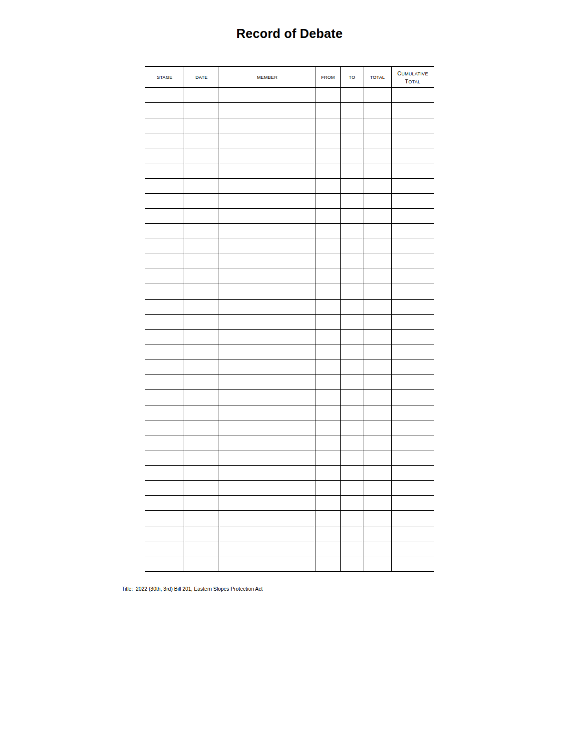Record of Debate
| Stage | Date | Member | From | To | Total | Cumulative Total |
| --- | --- | --- | --- | --- | --- | --- |
Title: 2022 (30th, 3rd) Bill 201, Eastern Slopes Protection Act